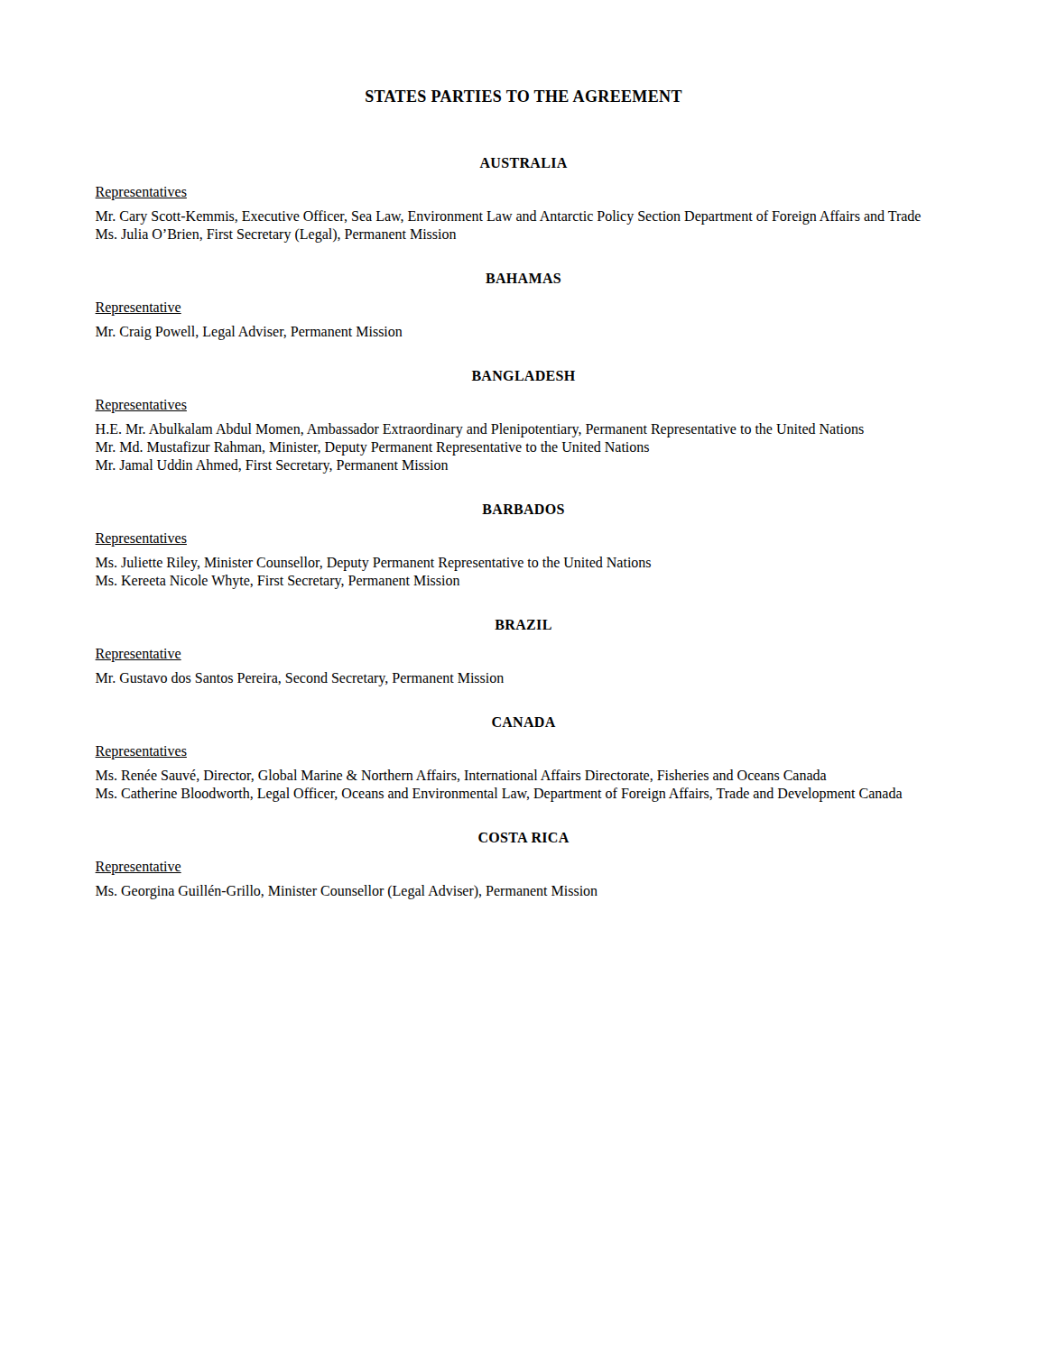STATES PARTIES TO THE AGREEMENT
AUSTRALIA
Representatives
Mr. Cary Scott-Kemmis, Executive Officer, Sea Law, Environment Law and Antarctic Policy Section Department of Foreign Affairs and Trade
Ms. Julia O’Brien, First Secretary (Legal), Permanent Mission
BAHAMAS
Representative
Mr. Craig Powell, Legal Adviser, Permanent Mission
BANGLADESH
Representatives
H.E. Mr. Abulkalam Abdul Momen, Ambassador Extraordinary and Plenipotentiary, Permanent Representative to the United Nations
Mr. Md. Mustafizur Rahman, Minister, Deputy Permanent Representative to the United Nations
Mr. Jamal Uddin Ahmed, First Secretary, Permanent Mission
BARBADOS
Representatives
Ms. Juliette Riley, Minister Counsellor, Deputy Permanent Representative to the United Nations
Ms. Kereeta Nicole Whyte, First Secretary, Permanent Mission
BRAZIL
Representative
Mr. Gustavo dos Santos Pereira, Second Secretary, Permanent Mission
CANADA
Representatives
Ms. Renée Sauvé, Director, Global Marine & Northern Affairs, International Affairs Directorate, Fisheries and Oceans Canada
Ms. Catherine Bloodworth, Legal Officer, Oceans and Environmental Law, Department of Foreign Affairs, Trade and Development Canada
COSTA RICA
Representative
Ms. Georgina Guillén-Grillo, Minister Counsellor (Legal Adviser), Permanent Mission